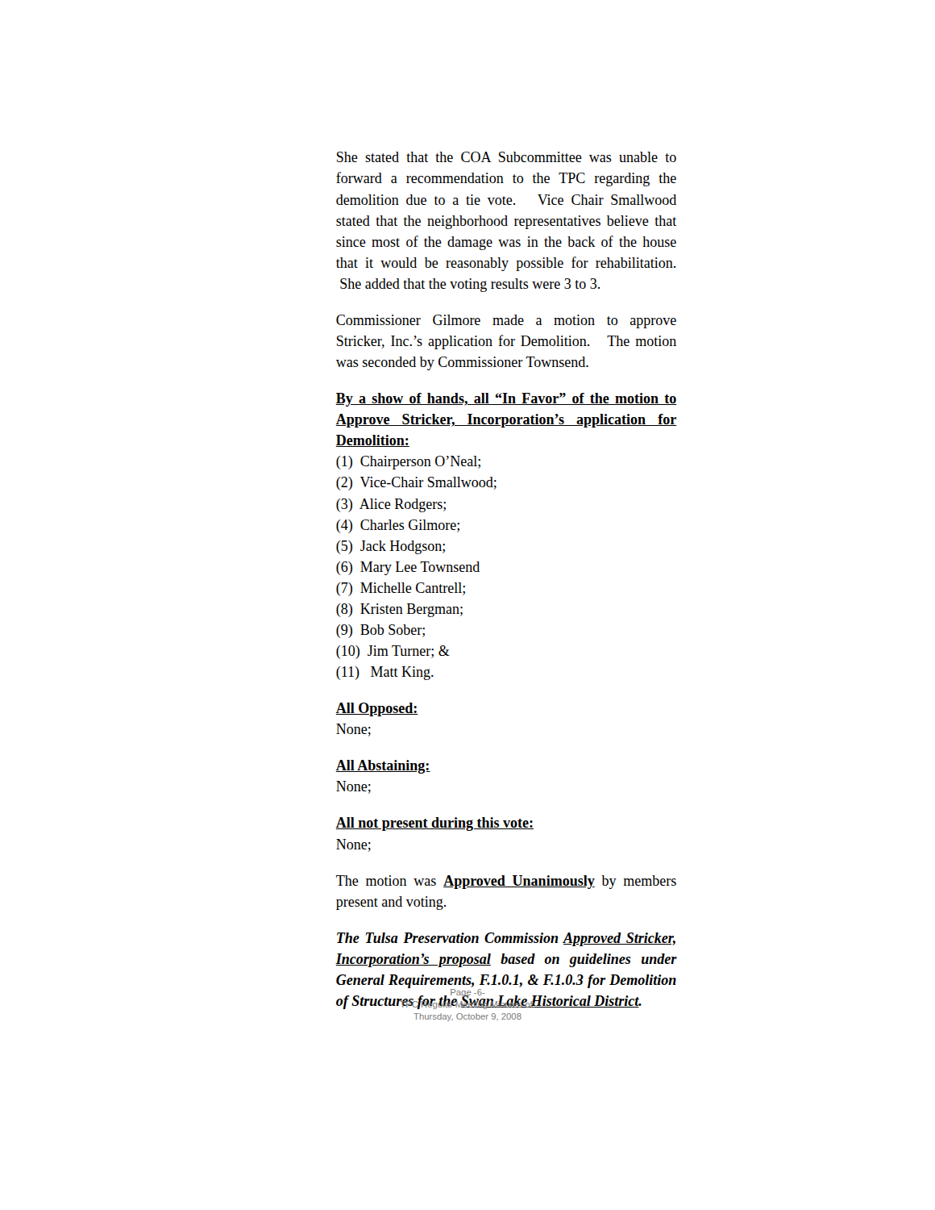She stated that the COA Subcommittee was unable to forward a recommendation to the TPC regarding the demolition due to a tie vote. Vice Chair Smallwood stated that the neighborhood representatives believe that since most of the damage was in the back of the house that it would be reasonably possible for rehabilitation. She added that the voting results were 3 to 3.
Commissioner Gilmore made a motion to approve Stricker, Inc.’s application for Demolition. The motion was seconded by Commissioner Townsend.
By a show of hands, all “In Favor” of the motion to Approve Stricker, Incorporation’s application for Demolition:
(1) Chairperson O’Neal;
(2) Vice-Chair Smallwood;
(3) Alice Rodgers;
(4) Charles Gilmore;
(5) Jack Hodgson;
(6) Mary Lee Townsend
(7) Michelle Cantrell;
(8) Kristen Bergman;
(9) Bob Sober;
(10) Jim Turner; &
(11) Matt King.
All Opposed:
None;
All Abstaining:
None;
All not present during this vote:
None;
The motion was Approved Unanimously by members present and voting.
The Tulsa Preservation Commission Approved Stricker, Incorporation’s proposal based on guidelines under General Requirements, F.1.0.1, & F.1.0.3 for Demolition of Structures for the Swan Lake Historical District.
Page -6-
TPC Regular Meeting Minutes of:
Thursday, October 9, 2008